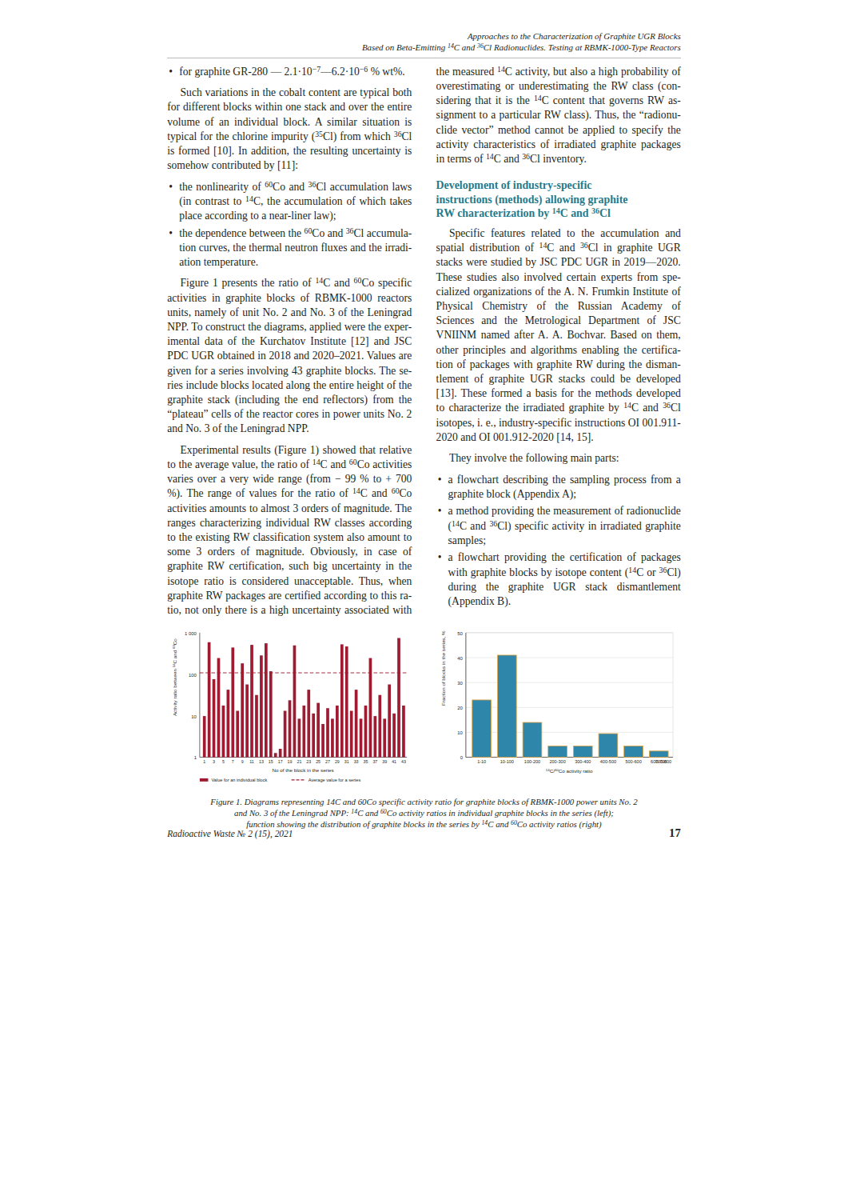Approaches to the Characterization of Graphite UGR Blocks
Based on Beta-Emitting 14C and 36Cl Radionuclides. Testing at RBMK-1000-Type Reactors
for graphite GR-280 — 2.1·10−7—6.2·10−6 % wt%.
Such variations in the cobalt content are typical both for different blocks within one stack and over the entire volume of an individual block. A similar situation is typical for the chlorine impurity (35Cl) from which 36Cl is formed [10]. In addition, the resulting uncertainty is somehow contributed by [11]:
the nonlinearity of 60Co and 36Cl accumulation laws (in contrast to 14C, the accumulation of which takes place according to a near-liner law);
the dependence between the 60Co and 36Cl accumulation curves, the thermal neutron fluxes and the irradiation temperature.
Figure 1 presents the ratio of 14C and 60Co specific activities in graphite blocks of RBMK-1000 reactors units, namely of unit No. 2 and No. 3 of the Leningrad NPP. To construct the diagrams, applied were the experimental data of the Kurchatov Institute [12] and JSC PDC UGR obtained in 2018 and 2020–2021. Values are given for a series involving 43 graphite blocks. The series include blocks located along the entire height of the graphite stack (including the end reflectors) from the “plateau” cells of the reactor cores in power units No. 2 and No. 3 of the Leningrad NPP.
Experimental results (Figure 1) showed that relative to the average value, the ratio of 14C and 60Co activities varies over a very wide range (from − 99 % to + 700 %). The range of values for the ratio of 14C and 60Co activities amounts to almost 3 orders of magnitude. The ranges characterizing individual RW classes according to the existing RW classification system also amount to some 3 orders of magnitude. Obviously, in case of graphite RW certification, such big uncertainty in the isotope ratio is considered unacceptable. Thus, when graphite RW packages are certified according to this ratio, not only there is a high uncertainty associated with the measured 14C activity, but also a high probability of overestimating or underestimating the RW class (considering that it is the 14C content that governs RW assignment to a particular RW class). Thus, the “radionuclide vector” method cannot be applied to specify the activity characteristics of irradiated graphite packages in terms of 14C and 36Cl inventory.
Development of industry-specific
instructions (methods) allowing graphite
RW characterization by 14C and 36Cl
Specific features related to the accumulation and spatial distribution of 14C and 36Cl in graphite UGR stacks were studied by JSC PDC UGR in 2019—2020. These studies also involved certain experts from specialized organizations of the A. N. Frumkin Institute of Physical Chemistry of the Russian Academy of Sciences and the Metrological Department of JSC VNIINM named after A. A. Bochvar. Based on them, other principles and algorithms enabling the certification of packages with graphite RW during the dismantlement of graphite UGR stacks could be developed [13]. These formed a basis for the methods developed to characterize the irradiated graphite by 14C and 36Cl isotopes, i. e., industry-specific instructions OI 001.911-2020 and OI 001.912-2020 [14, 15].
They involve the following main parts:
a flowchart describing the sampling process from a graphite block (Appendix A);
a method providing the measurement of radionuclide (14C and 36Cl) specific activity in irradiated graphite samples;
a flowchart providing the certification of packages with graphite blocks by isotope content (14C or 36Cl) during the graphite UGR stack dismantlement (Appendix B).
1 000 100 10 1 Activity ratio between 14C and 60Co 1 3 5 7 9 11 13 15 17 19 21 23 25 27 29 31 33 35 37 39 41 43 No of the block in the series Value for an individual block Average value for a series
50 40 30 20 10 0 Fraction of blocks in the series, % 1-10 10-100 100-200 200-300 300-400 400-500 500-600 600-700 700-800 14C/60Co activity ratio
Figure 1. Diagrams representing 14C and 60Co specific activity ratio for graphite blocks of RBMK-1000 power units No. 2
and No. 3 of the Leningrad NPP: 14C and 60Co activity ratios in individual graphite blocks in the series (left);
function showing the distribution of graphite blocks in the series by 14C and 60Co activity ratios (right)
Radioactive Waste № 2 (15), 2021
17